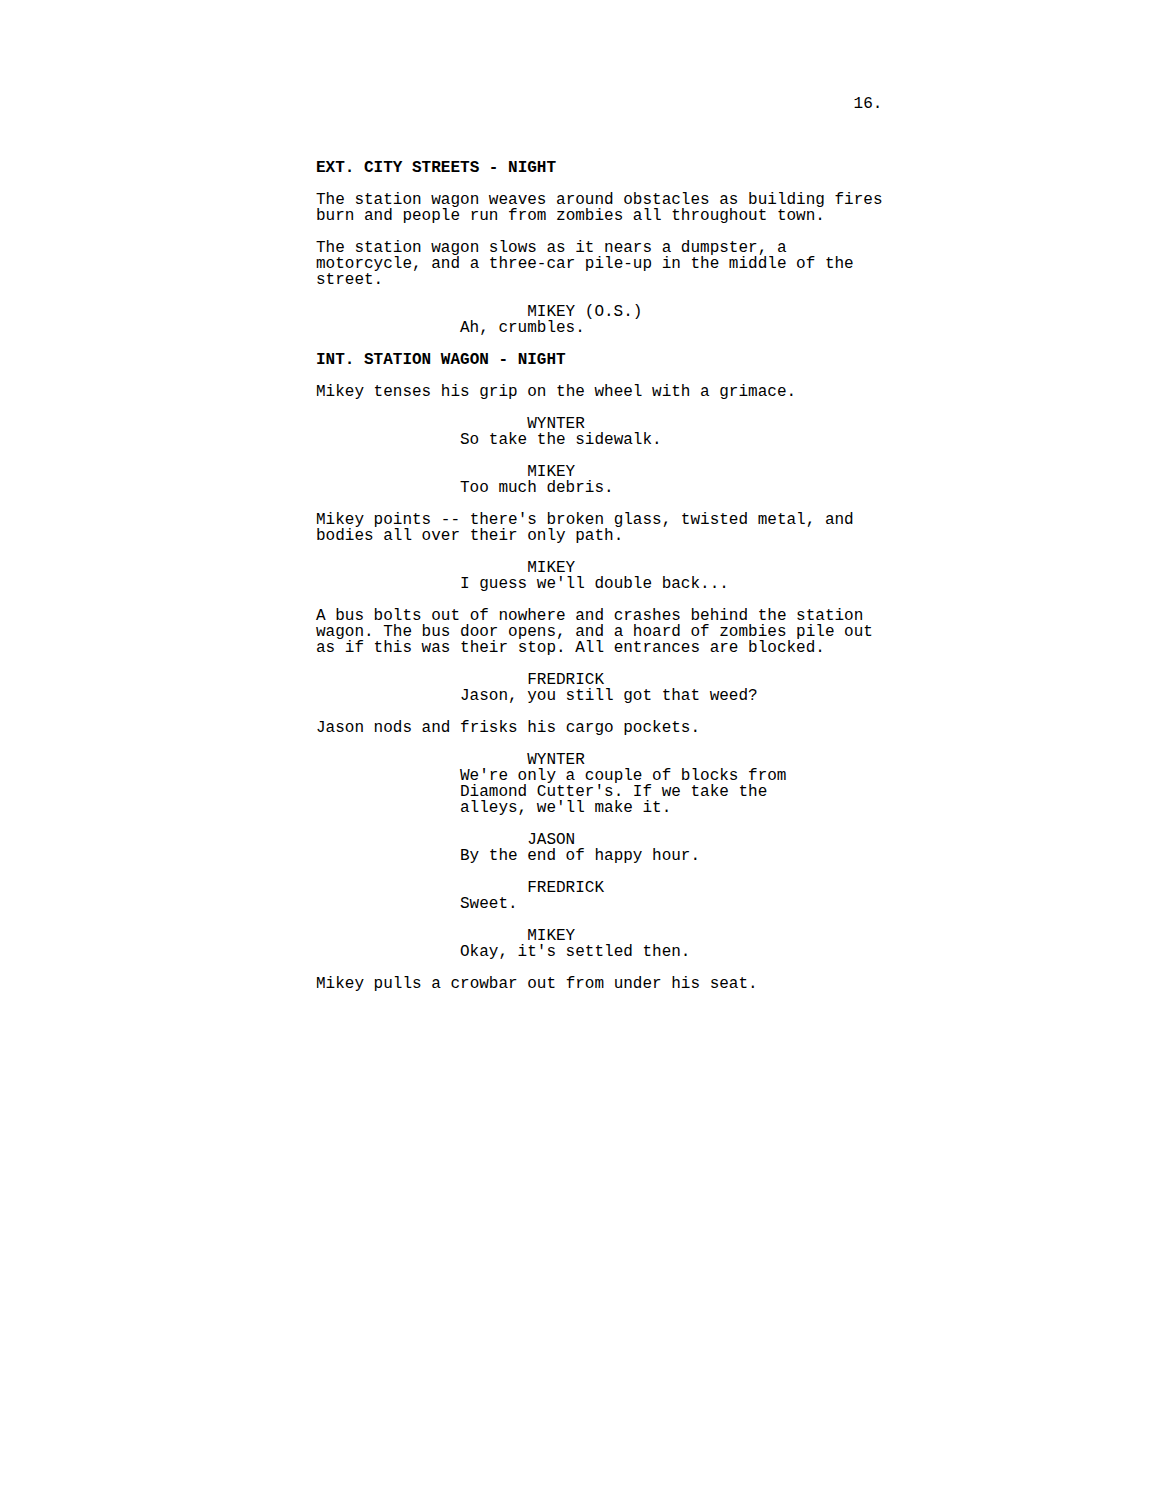16.
EXT. CITY STREETS - NIGHT
The station wagon weaves around obstacles as building fires burn and people run from zombies all throughout town.
The station wagon slows as it nears a dumpster, a motorcycle, and a three-car pile-up in the middle of the street.
MIKEY (O.S.)
Ah, crumbles.
INT. STATION WAGON - NIGHT
Mikey tenses his grip on the wheel with a grimace.
WYNTER
So take the sidewalk.
MIKEY
Too much debris.
Mikey points -- there's broken glass, twisted metal, and bodies all over their only path.
MIKEY
I guess we'll double back...
A bus bolts out of nowhere and crashes behind the station wagon. The bus door opens, and a hoard of zombies pile out as if this was their stop. All entrances are blocked.
FREDRICK
Jason, you still got that weed?
Jason nods and frisks his cargo pockets.
WYNTER
We're only a couple of blocks from Diamond Cutter's. If we take the alleys, we'll make it.
JASON
By the end of happy hour.
FREDRICK
Sweet.
MIKEY
Okay, it's settled then.
Mikey pulls a crowbar out from under his seat.